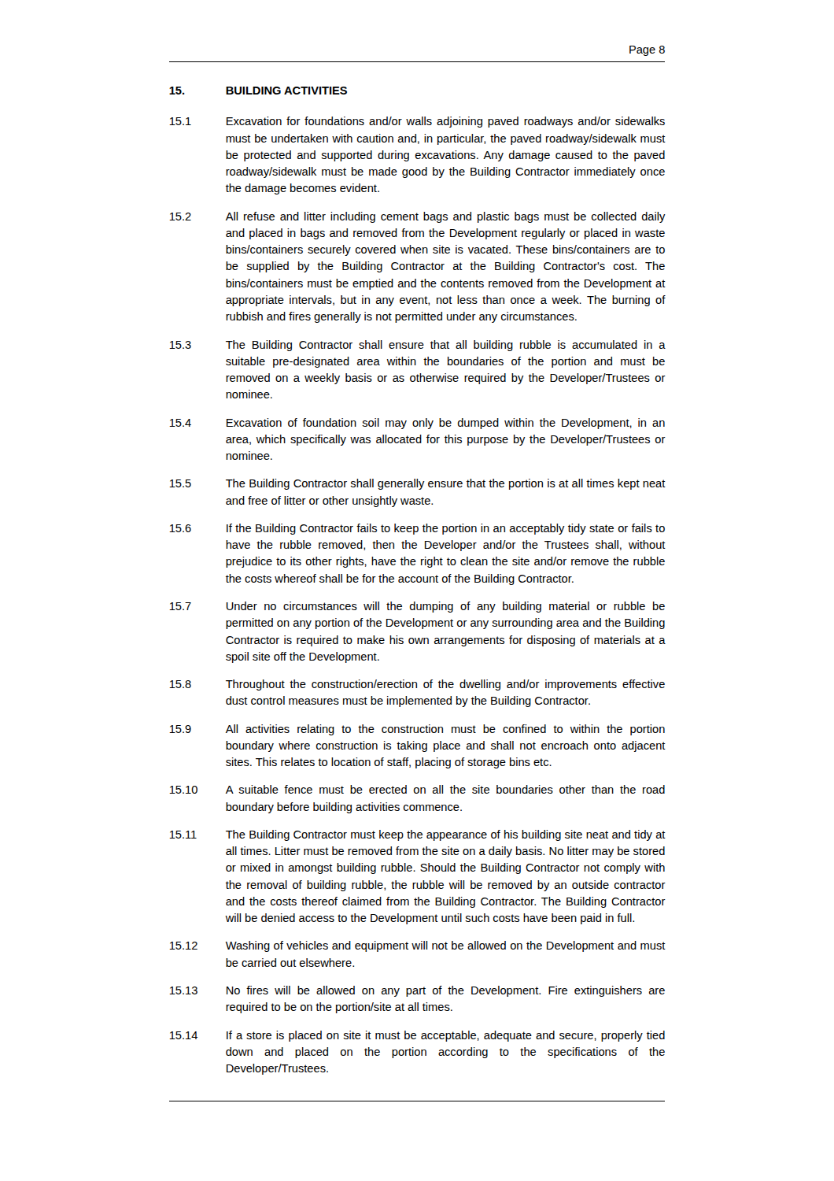Page 8
15. BUILDING ACTIVITIES
15.1 Excavation for foundations and/or walls adjoining paved roadways and/or sidewalks must be undertaken with caution and, in particular, the paved roadway/sidewalk must be protected and supported during excavations. Any damage caused to the paved roadway/sidewalk must be made good by the Building Contractor immediately once the damage becomes evident.
15.2 All refuse and litter including cement bags and plastic bags must be collected daily and placed in bags and removed from the Development regularly or placed in waste bins/containers securely covered when site is vacated. These bins/containers are to be supplied by the Building Contractor at the Building Contractor's cost. The bins/containers must be emptied and the contents removed from the Development at appropriate intervals, but in any event, not less than once a week. The burning of rubbish and fires generally is not permitted under any circumstances.
15.3 The Building Contractor shall ensure that all building rubble is accumulated in a suitable pre-designated area within the boundaries of the portion and must be removed on a weekly basis or as otherwise required by the Developer/Trustees or nominee.
15.4 Excavation of foundation soil may only be dumped within the Development, in an area, which specifically was allocated for this purpose by the Developer/Trustees or nominee.
15.5 The Building Contractor shall generally ensure that the portion is at all times kept neat and free of litter or other unsightly waste.
15.6 If the Building Contractor fails to keep the portion in an acceptably tidy state or fails to have the rubble removed, then the Developer and/or the Trustees shall, without prejudice to its other rights, have the right to clean the site and/or remove the rubble the costs whereof shall be for the account of the Building Contractor.
15.7 Under no circumstances will the dumping of any building material or rubble be permitted on any portion of the Development or any surrounding area and the Building Contractor is required to make his own arrangements for disposing of materials at a spoil site off the Development.
15.8 Throughout the construction/erection of the dwelling and/or improvements effective dust control measures must be implemented by the Building Contractor.
15.9 All activities relating to the construction must be confined to within the portion boundary where construction is taking place and shall not encroach onto adjacent sites. This relates to location of staff, placing of storage bins etc.
15.10 A suitable fence must be erected on all the site boundaries other than the road boundary before building activities commence.
15.11 The Building Contractor must keep the appearance of his building site neat and tidy at all times. Litter must be removed from the site on a daily basis. No litter may be stored or mixed in amongst building rubble. Should the Building Contractor not comply with the removal of building rubble, the rubble will be removed by an outside contractor and the costs thereof claimed from the Building Contractor. The Building Contractor will be denied access to the Development until such costs have been paid in full.
15.12 Washing of vehicles and equipment will not be allowed on the Development and must be carried out elsewhere.
15.13 No fires will be allowed on any part of the Development. Fire extinguishers are required to be on the portion/site at all times.
15.14 If a store is placed on site it must be acceptable, adequate and secure, properly tied down and placed on the portion according to the specifications of the Developer/Trustees.